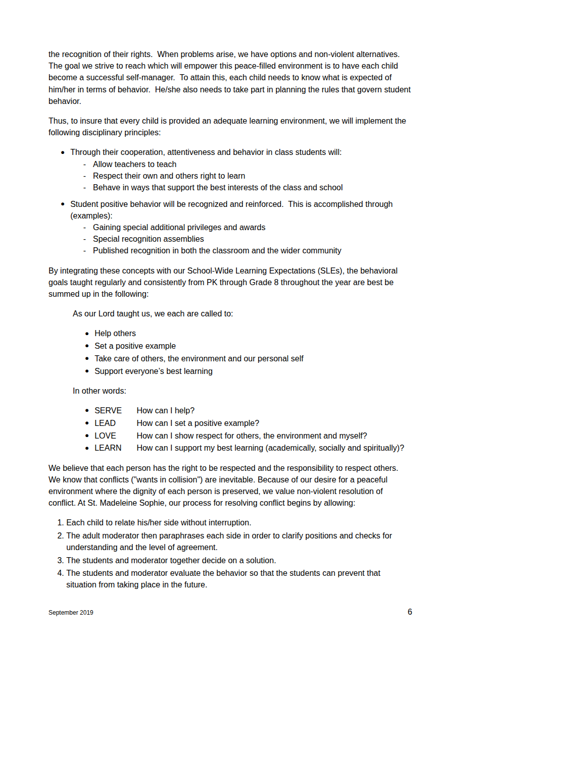the recognition of their rights. When problems arise, we have options and non-violent alternatives. The goal we strive to reach which will empower this peace-filled environment is to have each child become a successful self-manager. To attain this, each child needs to know what is expected of him/her in terms of behavior. He/she also needs to take part in planning the rules that govern student behavior.
Thus, to insure that every child is provided an adequate learning environment, we will implement the following disciplinary principles:
Through their cooperation, attentiveness and behavior in class students will:
Allow teachers to teach
Respect their own and others right to learn
Behave in ways that support the best interests of the class and school
Student positive behavior will be recognized and reinforced. This is accomplished through (examples):
Gaining special additional privileges and awards
Special recognition assemblies
Published recognition in both the classroom and the wider community
By integrating these concepts with our School-Wide Learning Expectations (SLEs), the behavioral goals taught regularly and consistently from PK through Grade 8 throughout the year are best be summed up in the following:
As our Lord taught us, we each are called to:
Help others
Set a positive example
Take care of others, the environment and our personal self
Support everyone’s best learning
In other words:
SERVEHow can I help?
LEADHow can I set a positive example?
LOVEHow can I show respect for others, the environment and myself?
LEARNHow can I support my best learning (academically, socially and spiritually)?
We believe that each person has the right to be respected and the responsibility to respect others. We know that conflicts ("wants in collision") are inevitable. Because of our desire for a peaceful environment where the dignity of each person is preserved, we value non-violent resolution of conflict. At St. Madeleine Sophie, our process for resolving conflict begins by allowing:
Each child to relate his/her side without interruption.
The adult moderator then paraphrases each side in order to clarify positions and checks for understanding and the level of agreement.
The students and moderator together decide on a solution.
The students and moderator evaluate the behavior so that the students can prevent that situation from taking place in the future.
September 2019 6